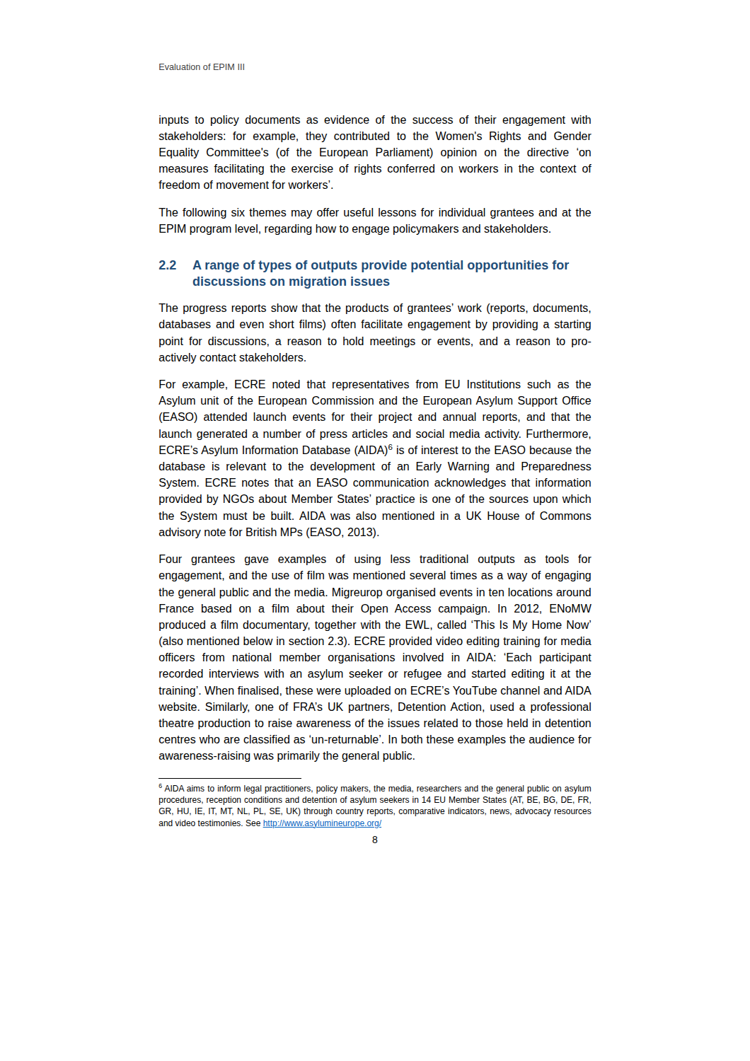Evaluation of EPIM III
inputs to policy documents as evidence of the success of their engagement with stakeholders: for example, they contributed to the Women's Rights and Gender Equality Committee's (of the European Parliament) opinion on the directive ‘on measures facilitating the exercise of rights conferred on workers in the context of freedom of movement for workers’.
The following six themes may offer useful lessons for individual grantees and at the EPIM program level, regarding how to engage policymakers and stakeholders.
2.2 A range of types of outputs provide potential opportunities for discussions on migration issues
The progress reports show that the products of grantees’ work (reports, documents, databases and even short films) often facilitate engagement by providing a starting point for discussions, a reason to hold meetings or events, and a reason to pro-actively contact stakeholders.
For example, ECRE noted that representatives from EU Institutions such as the Asylum unit of the European Commission and the European Asylum Support Office (EASO) attended launch events for their project and annual reports, and that the launch generated a number of press articles and social media activity. Furthermore, ECRE’s Asylum Information Database (AIDA)6 is of interest to the EASO because the database is relevant to the development of an Early Warning and Preparedness System. ECRE notes that an EASO communication acknowledges that information provided by NGOs about Member States’ practice is one of the sources upon which the System must be built. AIDA was also mentioned in a UK House of Commons advisory note for British MPs (EASO, 2013).
Four grantees gave examples of using less traditional outputs as tools for engagement, and the use of film was mentioned several times as a way of engaging the general public and the media. Migreurop organised events in ten locations around France based on a film about their Open Access campaign. In 2012, ENoMW produced a film documentary, together with the EWL, called ‘This Is My Home Now’ (also mentioned below in section 2.3). ECRE provided video editing training for media officers from national member organisations involved in AIDA: ‘Each participant recorded interviews with an asylum seeker or refugee and started editing it at the training’. When finalised, these were uploaded on ECRE’s YouTube channel and AIDA website. Similarly, one of FRA’s UK partners, Detention Action, used a professional theatre production to raise awareness of the issues related to those held in detention centres who are classified as ‘un-returnable’. In both these examples the audience for awareness-raising was primarily the general public.
6 AIDA aims to inform legal practitioners, policy makers, the media, researchers and the general public on asylum procedures, reception conditions and detention of asylum seekers in 14 EU Member States (AT, BE, BG, DE, FR, GR, HU, IE, IT, MT, NL, PL, SE, UK) through country reports, comparative indicators, news, advocacy resources and video testimonies. See http://www.asylumineurope.org/
8